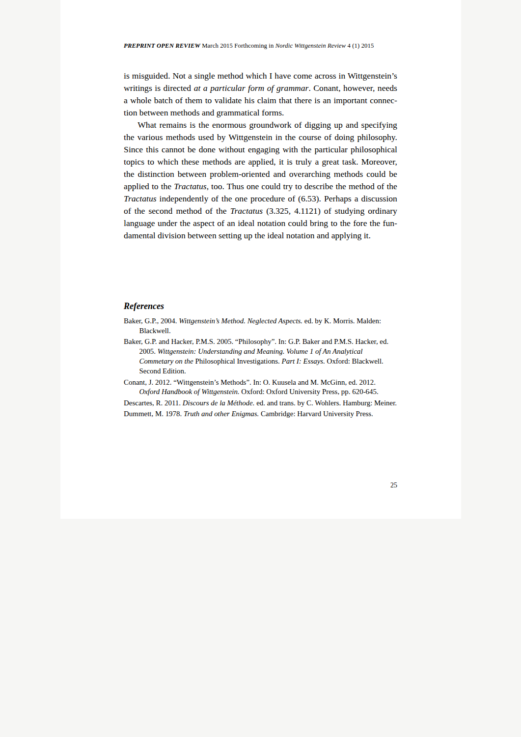PREPRINT OPEN REVIEW March 2015 Forthcoming in Nordic Wittgenstein Review 4 (1) 2015
is misguided. Not a single method which I have come across in Wittgenstein’s writings is directed at a particular form of grammar. Conant, however, needs a whole batch of them to validate his claim that there is an important connection between methods and grammatical forms.
What remains is the enormous groundwork of digging up and specifying the various methods used by Wittgenstein in the course of doing philosophy. Since this cannot be done without engaging with the particular philosophical topics to which these methods are applied, it is truly a great task. Moreover, the distinction between problem-oriented and overarching methods could be applied to the Tractatus, too. Thus one could try to describe the method of the Tractatus independently of the one procedure of (6.53). Perhaps a discussion of the second method of the Tractatus (3.325, 4.1121) of studying ordinary language under the aspect of an ideal notation could bring to the fore the fundamental division between setting up the ideal notation and applying it.
References
Baker, G.P., 2004. Wittgenstein’s Method. Neglected Aspects. ed. by K. Morris. Malden: Blackwell.
Baker, G.P. and Hacker, P.M.S. 2005. “Philosophy”. In: G.P. Baker and P.M.S. Hacker, ed. 2005. Wittgenstein: Understanding and Meaning. Volume 1 of An Analytical Commetary on the Philosophical Investigations. Part I: Essays. Oxford: Blackwell. Second Edition.
Conant, J. 2012. “Wittgenstein’s Methods”. In: O. Kuusela and M. McGinn, ed. 2012. Oxford Handbook of Wittgenstein. Oxford: Oxford University Press, pp. 620-645.
Descartes, R. 2011. Discours de la Méthode. ed. and trans. by C. Wohlers. Hamburg: Meiner.
Dummett, M. 1978. Truth and other Enigmas. Cambridge: Harvard University Press.
25